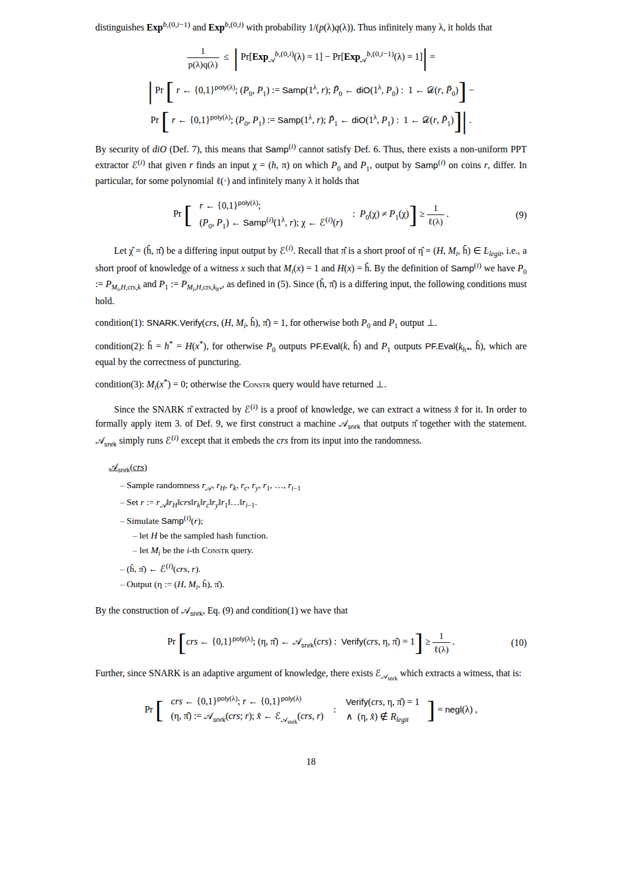distinguishes Expb,(0,i−1) and Expb,(0,i) with probability 1/(p(λ)q(λ)). Thus infinitely many λ, it holds that
1 p(λ)q(λ) ≤ | Pr[Exp𝒜b,(0,i)(λ) = 1] − Pr[Exp𝒜b,(0,i−1)(λ) = 1]| =
| Pr [ r ← {0,1}poly(λ); (P0, P1) := Samp(1λ, r); P̃0 ← diO(1λ, P0) : 1 ← 𝒟(r, P̃0)] −
Pr [ r ← {0,1}poly(λ); (P0, P1) := Samp(1λ, r); P̃1 ← diO(1λ, P1) : 1 ← 𝒟(r, P̃1)]| .
By security of diO (Def. 7), this means that Samp(i) cannot satisfy Def. 6. Thus, there exists a non-uniform PPT extractor ℰ(i) that given r finds an input χ = (h, π) on which P0 and P1, output by Samp(i) on coins r, differ. In particular, for some polynomial ℓ(·) and infinitely many λ it holds that
Pr [
| r ← {0,1} poly (λ) ; |
| ( P 0 , P 1 ) ← Samp ( i ) (1 λ , r ); χ ← ℰ ( i ) ( r ) |
: P0(χ) ≠ P1(χ)] ≥ 1 ℓ(λ) .
(9)
Let χ̂ = (ĥ, π̂) be a differing input output by ℰ(i). Recall that π̂ is a short proof of η̂ = (H, Mi, ĥ) ∈ Llegit, i.e., a short proof of knowledge of a witness x such that Mi(x) = 1 and H(x) = ĥ. By the definition of Samp(i) we have P0 := PMi,H,crs,k and P1 := PMi,H,crs,kh*, as defined in (5). Since (ĥ, π̂) is a differing input, the following conditions must hold.
condition(1): SNARK.Verify(crs, (H, Mi, ĥ), π̂) = 1, for otherwise both P0 and P1 output ⊥.
condition(2): ĥ = h* = H(x*), for otherwise P0 outputs PF.Eval(k, ĥ) and P1 outputs PF.Eval(kh*, ĥ), which are equal by the correctness of puncturing.
condition(3): Mi(x*) = 0; otherwise the Constr query would have returned ⊥.
Since the SNARK π̂ extracted by ℰ(i) is a proof of knowledge, we can extract a witness x̂ for it. In order to formally apply item 3. of Def. 9, we first construct a machine 𝒜snrk that outputs π̂ together with the statement. 𝒜snrk simply runs ℰ(i) except that it embeds the crs from its input into the randomness.
𝒜snrk(crs)
Sample randomness r𝒜, rH, rk, rc, ry, r1, …, ri−1
Set r := r𝒜‖rH‖crs‖rk‖rc‖ry‖r1‖…‖ri−1.
Simulate Samp(i)(r);
let H be the sampled hash function.
let Mi be the i-th Constr query.
(ĥ, π̂) ← ℰ(i)(crs, r).
Output (η := (H, Mi, ĥ), π̂).
By the construction of 𝒜snrk, Eq. (9) and condition(1) we have that
Pr [crs ← {0,1}poly(λ); (η, π̂) ← 𝒜snrk(crs) : Verify(crs, η, π̂) = 1] ≥ 1 ℓ(λ) .
(10)
Further, since SNARK is an adaptive argument of knowledge, there exists ℰ𝒜snrk which extracts a witness, that is:
Pr [
| crs ← {0,1} poly (λ) ; r ← {0,1} poly (λ) |
| (η, π̂) := 𝒜 snrk ( crs ; r ); x̂ ← ℰ 𝒜 snrk ( crs , r ) |
:
| Verify ( crs , η, π̂) = 1 |
| ∧ (η, x̂ ) ∉ R legit |
] = negl(λ) ,
18